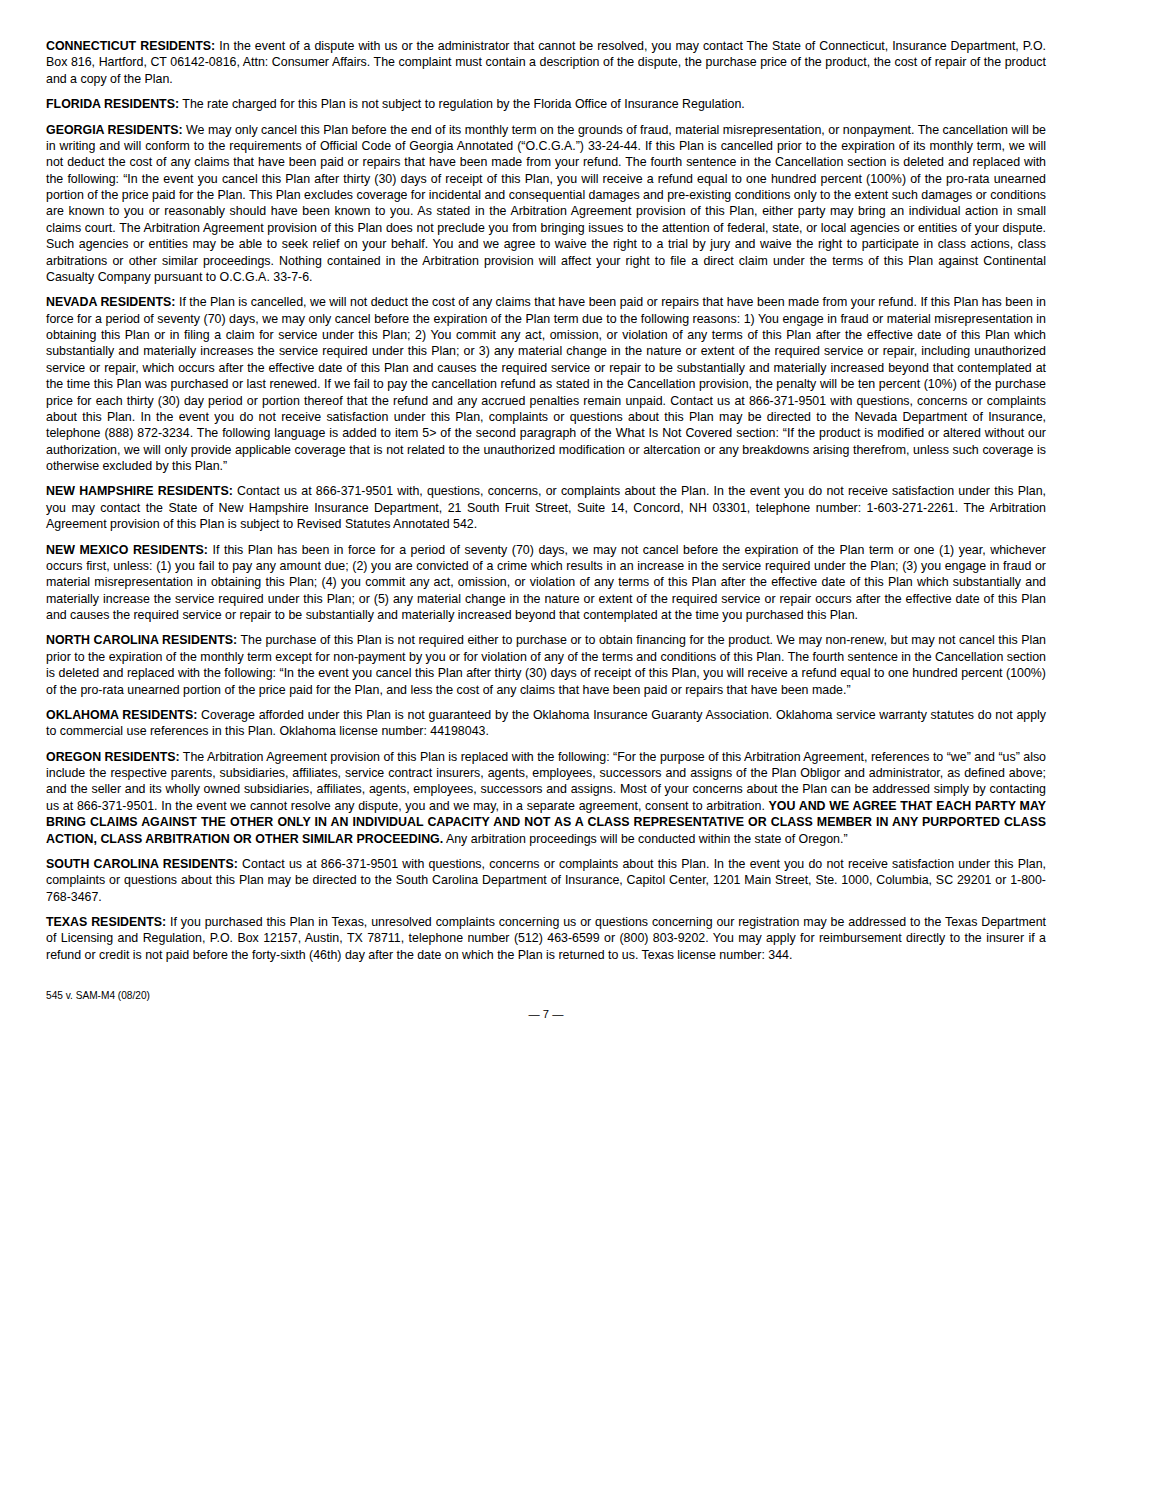CONNECTICUT RESIDENTS: In the event of a dispute with us or the administrator that cannot be resolved, you may contact The State of Connecticut, Insurance Department, P.O. Box 816, Hartford, CT 06142-0816, Attn: Consumer Affairs. The complaint must contain a description of the dispute, the purchase price of the product, the cost of repair of the product and a copy of the Plan.
FLORIDA RESIDENTS: The rate charged for this Plan is not subject to regulation by the Florida Office of Insurance Regulation.
GEORGIA RESIDENTS: We may only cancel this Plan before the end of its monthly term on the grounds of fraud, material misrepresentation, or nonpayment. The cancellation will be in writing and will conform to the requirements of Official Code of Georgia Annotated (“O.C.G.A.”) 33-24-44. If this Plan is cancelled prior to the expiration of its monthly term, we will not deduct the cost of any claims that have been paid or repairs that have been made from your refund. The fourth sentence in the Cancellation section is deleted and replaced with the following: “In the event you cancel this Plan after thirty (30) days of receipt of this Plan, you will receive a refund equal to one hundred percent (100%) of the pro-rata unearned portion of the price paid for the Plan. This Plan excludes coverage for incidental and consequential damages and pre-existing conditions only to the extent such damages or conditions are known to you or reasonably should have been known to you. As stated in the Arbitration Agreement provision of this Plan, either party may bring an individual action in small claims court. The Arbitration Agreement provision of this Plan does not preclude you from bringing issues to the attention of federal, state, or local agencies or entities of your dispute. Such agencies or entities may be able to seek relief on your behalf. You and we agree to waive the right to a trial by jury and waive the right to participate in class actions, class arbitrations or other similar proceedings. Nothing contained in the Arbitration provision will affect your right to file a direct claim under the terms of this Plan against Continental Casualty Company pursuant to O.C.G.A. 33-7-6.
NEVADA RESIDENTS: If the Plan is cancelled, we will not deduct the cost of any claims that have been paid or repairs that have been made from your refund. If this Plan has been in force for a period of seventy (70) days, we may only cancel before the expiration of the Plan term due to the following reasons: 1) You engage in fraud or material misrepresentation in obtaining this Plan or in filing a claim for service under this Plan; 2) You commit any act, omission, or violation of any terms of this Plan after the effective date of this Plan which substantially and materially increases the service required under this Plan; or 3) any material change in the nature or extent of the required service or repair, including unauthorized service or repair, which occurs after the effective date of this Plan and causes the required service or repair to be substantially and materially increased beyond that contemplated at the time this Plan was purchased or last renewed. If we fail to pay the cancellation refund as stated in the Cancellation provision, the penalty will be ten percent (10%) of the purchase price for each thirty (30) day period or portion thereof that the refund and any accrued penalties remain unpaid. Contact us at 866-371-9501 with questions, concerns or complaints about this Plan. In the event you do not receive satisfaction under this Plan, complaints or questions about this Plan may be directed to the Nevada Department of Insurance, telephone (888) 872-3234. The following language is added to item 5> of the second paragraph of the What Is Not Covered section: “If the product is modified or altered without our authorization, we will only provide applicable coverage that is not related to the unauthorized modification or altercation or any breakdowns arising therefrom, unless such coverage is otherwise excluded by this Plan.”
NEW HAMPSHIRE RESIDENTS: Contact us at 866-371-9501 with, questions, concerns, or complaints about the Plan. In the event you do not receive satisfaction under this Plan, you may contact the State of New Hampshire Insurance Department, 21 South Fruit Street, Suite 14, Concord, NH 03301, telephone number: 1-603-271-2261. The Arbitration Agreement provision of this Plan is subject to Revised Statutes Annotated 542.
NEW MEXICO RESIDENTS: If this Plan has been in force for a period of seventy (70) days, we may not cancel before the expiration of the Plan term or one (1) year, whichever occurs first, unless: (1) you fail to pay any amount due; (2) you are convicted of a crime which results in an increase in the service required under the Plan; (3) you engage in fraud or material misrepresentation in obtaining this Plan; (4) you commit any act, omission, or violation of any terms of this Plan after the effective date of this Plan which substantially and materially increase the service required under this Plan; or (5) any material change in the nature or extent of the required service or repair occurs after the effective date of this Plan and causes the required service or repair to be substantially and materially increased beyond that contemplated at the time you purchased this Plan.
NORTH CAROLINA RESIDENTS: The purchase of this Plan is not required either to purchase or to obtain financing for the product. We may non-renew, but may not cancel this Plan prior to the expiration of the monthly term except for non-payment by you or for violation of any of the terms and conditions of this Plan. The fourth sentence in the Cancellation section is deleted and replaced with the following: “In the event you cancel this Plan after thirty (30) days of receipt of this Plan, you will receive a refund equal to one hundred percent (100%) of the pro-rata unearned portion of the price paid for the Plan, and less the cost of any claims that have been paid or repairs that have been made.”
OKLAHOMA RESIDENTS: Coverage afforded under this Plan is not guaranteed by the Oklahoma Insurance Guaranty Association. Oklahoma service warranty statutes do not apply to commercial use references in this Plan. Oklahoma license number: 44198043.
OREGON RESIDENTS: The Arbitration Agreement provision of this Plan is replaced with the following: “For the purpose of this Arbitration Agreement, references to “we” and “us” also include the respective parents, subsidiaries, affiliates, service contract insurers, agents, employees, successors and assigns of the Plan Obligor and administrator, as defined above; and the seller and its wholly owned subsidiaries, affiliates, agents, employees, successors and assigns. Most of your concerns about the Plan can be addressed simply by contacting us at 866-371-9501. In the event we cannot resolve any dispute, you and we may, in a separate agreement, consent to arbitration. YOU AND WE AGREE THAT EACH PARTY MAY BRING CLAIMS AGAINST THE OTHER ONLY IN AN INDIVIDUAL CAPACITY AND NOT AS A CLASS REPRESENTATIVE OR CLASS MEMBER IN ANY PURPORTED CLASS ACTION, CLASS ARBITRATION OR OTHER SIMILAR PROCEEDING. Any arbitration proceedings will be conducted within the state of Oregon.”
SOUTH CAROLINA RESIDENTS: Contact us at 866-371-9501 with questions, concerns or complaints about this Plan. In the event you do not receive satisfaction under this Plan, complaints or questions about this Plan may be directed to the South Carolina Department of Insurance, Capitol Center, 1201 Main Street, Ste. 1000, Columbia, SC 29201 or 1-800-768-3467.
TEXAS RESIDENTS: If you purchased this Plan in Texas, unresolved complaints concerning us or questions concerning our registration may be addressed to the Texas Department of Licensing and Regulation, P.O. Box 12157, Austin, TX 78711, telephone number (512) 463-6599 or (800) 803-9202. You may apply for reimbursement directly to the insurer if a refund or credit is not paid before the forty-sixth (46th) day after the date on which the Plan is returned to us. Texas license number: 344.
545 v. SAM-M4 (08/20)
— 7 —